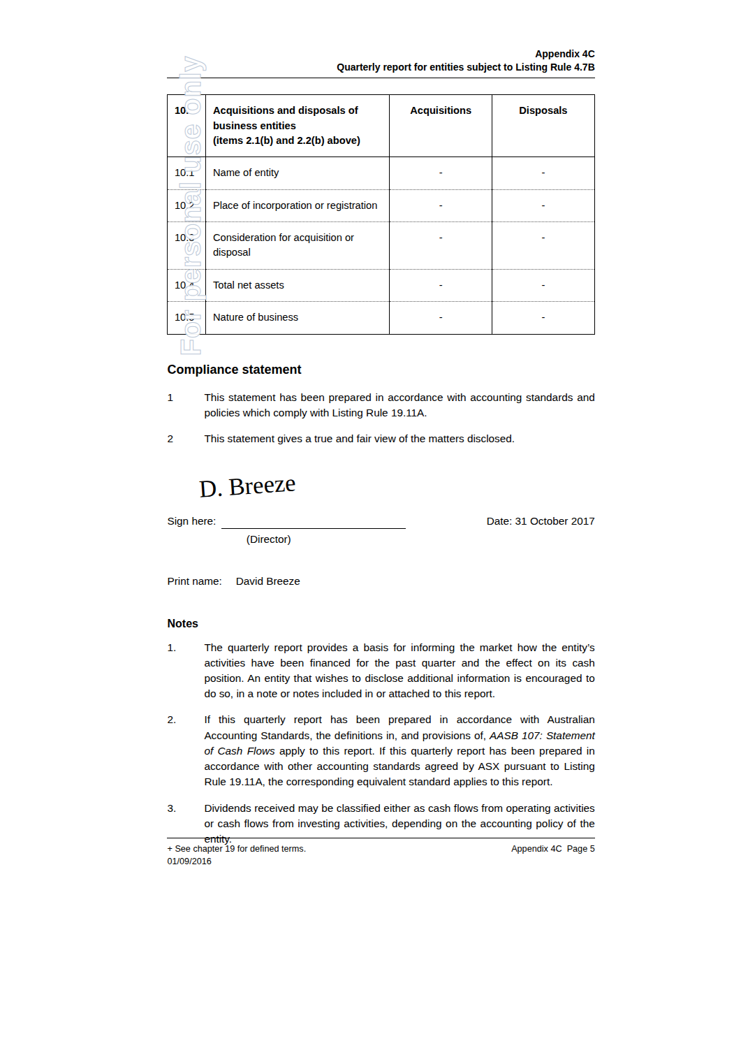For personal use only
Appendix 4C
Quarterly report for entities subject to Listing Rule 4.7B
| 10. | Acquisitions and disposals of business entities (items 2.1(b) and 2.2(b) above) | Acquisitions | Disposals |
| --- | --- | --- | --- |
| 10.1 | Name of entity | - | - |
| 10.2 | Place of incorporation or registration | - | - |
| 10.3 | Consideration for acquisition or disposal | - | - |
| 10.4 | Total net assets | - | - |
| 10.5 | Nature of business | - | - |
Compliance statement
This statement has been prepared in accordance with accounting standards and policies which comply with Listing Rule 19.11A.
This statement gives a true and fair view of the matters disclosed.
D. Breeze
Sign here:
Date: 31 October 2017
(Director)
Print name: David Breeze
Notes
The quarterly report provides a basis for informing the market how the entity’s activities have been financed for the past quarter and the effect on its cash position. An entity that wishes to disclose additional information is encouraged to do so, in a note or notes included in or attached to this report.
If this quarterly report has been prepared in accordance with Australian Accounting Standards, the definitions in, and provisions of, AASB 107: Statement of Cash Flows apply to this report. If this quarterly report has been prepared in accordance with other accounting standards agreed by ASX pursuant to Listing Rule 19.11A, the corresponding equivalent standard applies to this report.
Dividends received may be classified either as cash flows from operating activities or cash flows from investing activities, depending on the accounting policy of the entity.
+ See chapter 19 for defined terms.
01/09/2016
Appendix 4C Page 5